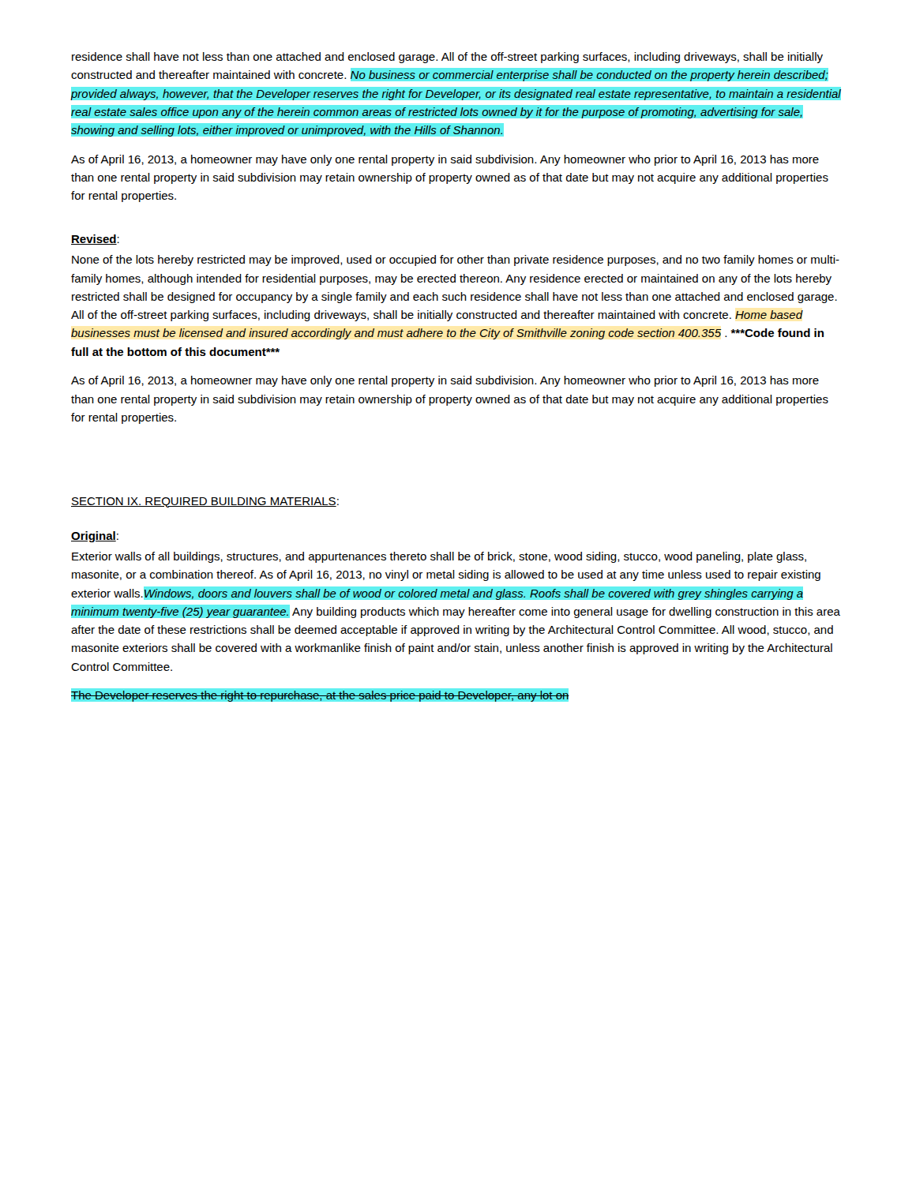residence shall have not less than one attached and enclosed garage. All of the off-street parking surfaces, including driveways, shall be initially constructed and thereafter maintained with concrete. No business or commercial enterprise shall be conducted on the property herein described; provided always, however, that the Developer reserves the right for Developer, or its designated real estate representative, to maintain a residential real estate sales office upon any of the herein common areas of restricted lots owned by it for the purpose of promoting, advertising for sale, showing and selling lots, either improved or unimproved, with the Hills of Shannon.
As of April 16, 2013, a homeowner may have only one rental property in said subdivision. Any homeowner who prior to April 16, 2013 has more than one rental property in said subdivision may retain ownership of property owned as of that date but may not acquire any additional properties for rental properties.
Revised:
None of the lots hereby restricted may be improved, used or occupied for other than private residence purposes, and no two family homes or multi-family homes, although intended for residential purposes, may be erected thereon. Any residence erected or maintained on any of the lots hereby restricted shall be designed for occupancy by a single family and each such residence shall have not less than one attached and enclosed garage. All of the off-street parking surfaces, including driveways, shall be initially constructed and thereafter maintained with concrete. Home based businesses must be licensed and insured accordingly and must adhere to the City of Smithville zoning code section 400.355 . ***Code found in full at the bottom of this document***
As of April 16, 2013, a homeowner may have only one rental property in said subdivision. Any homeowner who prior to April 16, 2013 has more than one rental property in said subdivision may retain ownership of property owned as of that date but may not acquire any additional properties for rental properties.
SECTION IX. REQUIRED BUILDING MATERIALS:
Original:
Exterior walls of all buildings, structures, and appurtenances thereto shall be of brick, stone, wood siding, stucco, wood paneling, plate glass, masonite, or a combination thereof. As of April 16, 2013, no vinyl or metal siding is allowed to be used at any time unless used to repair existing exterior walls.Windows, doors and louvers shall be of wood or colored metal and glass. Roofs shall be covered with grey shingles carrying a minimum twenty-five (25) year guarantee. Any building products which may hereafter come into general usage for dwelling construction in this area after the date of these restrictions shall be deemed acceptable if approved in writing by the Architectural Control Committee. All wood, stucco, and masonite exteriors shall be covered with a workmanlike finish of paint and/or stain, unless another finish is approved in writing by the Architectural Control Committee.
The Developer reserves the right to repurchase, at the sales price paid to Developer, any lot on